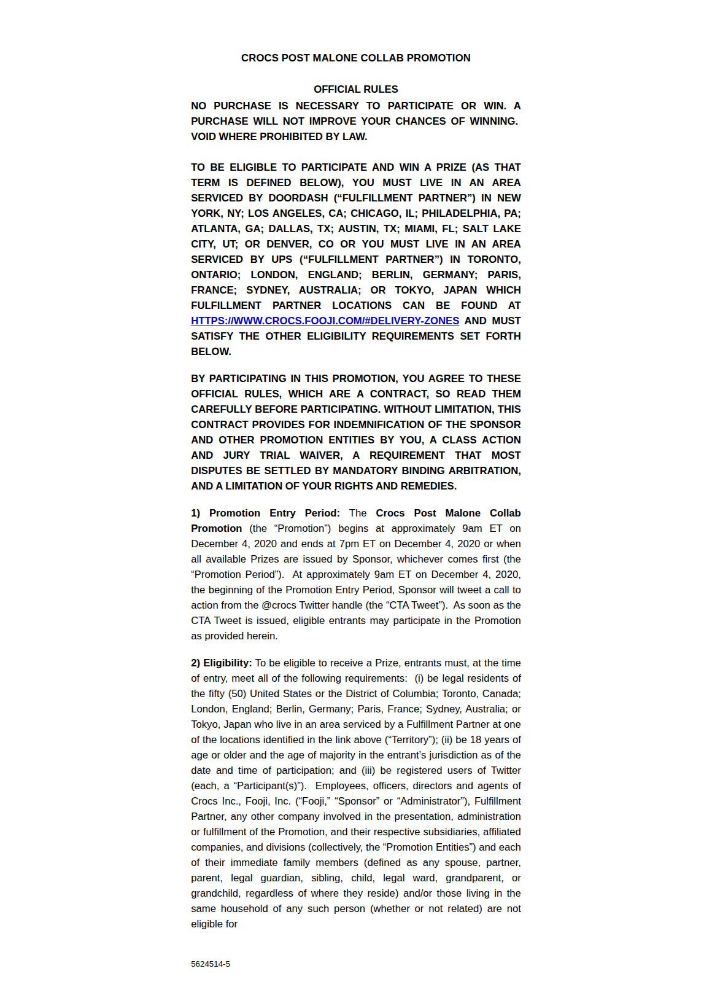CROCS POST MALONE COLLAB PROMOTION
OFFICIAL RULES
NO PURCHASE IS NECESSARY TO PARTICIPATE OR WIN. A PURCHASE WILL NOT IMPROVE YOUR CHANCES OF WINNING. VOID WHERE PROHIBITED BY LAW.
TO BE ELIGIBLE TO PARTICIPATE AND WIN A PRIZE (AS THAT TERM IS DEFINED BELOW), YOU MUST LIVE IN AN AREA SERVICED BY DOORDASH (“FULFILLMENT PARTNER”) IN NEW YORK, NY; LOS ANGELES, CA; CHICAGO, IL; PHILADELPHIA, PA; ATLANTA, GA; DALLAS, TX; AUSTIN, TX; MIAMI, FL; SALT LAKE CITY, UT; OR DENVER, CO OR YOU MUST LIVE IN AN AREA SERVICED BY UPS (“FULFILLMENT PARTNER”) IN TORONTO, ONTARIO; LONDON, ENGLAND; BERLIN, GERMANY; PARIS, FRANCE; SYDNEY, AUSTRALIA; OR TOKYO, JAPAN WHICH FULFILLMENT PARTNER LOCATIONS CAN BE FOUND AT HTTPS://WWW.CROCS.FOOJI.COM/#DELIVERY-ZONES AND MUST SATISFY THE OTHER ELIGIBILITY REQUIREMENTS SET FORTH BELOW.
BY PARTICIPATING IN THIS PROMOTION, YOU AGREE TO THESE OFFICIAL RULES, WHICH ARE A CONTRACT, SO READ THEM CAREFULLY BEFORE PARTICIPATING. WITHOUT LIMITATION, THIS CONTRACT PROVIDES FOR INDEMNIFICATION OF THE SPONSOR AND OTHER PROMOTION ENTITIES BY YOU, A CLASS ACTION AND JURY TRIAL WAIVER, A REQUIREMENT THAT MOST DISPUTES BE SETTLED BY MANDATORY BINDING ARBITRATION, AND A LIMITATION OF YOUR RIGHTS AND REMEDIES.
1) Promotion Entry Period: The Crocs Post Malone Collab Promotion (the “Promotion”) begins at approximately 9am ET on December 4, 2020 and ends at 7pm ET on December 4, 2020 or when all available Prizes are issued by Sponsor, whichever comes first (the “Promotion Period”). At approximately 9am ET on December 4, 2020, the beginning of the Promotion Entry Period, Sponsor will tweet a call to action from the @crocs Twitter handle (the “CTA Tweet”). As soon as the CTA Tweet is issued, eligible entrants may participate in the Promotion as provided herein.
2) Eligibility: To be eligible to receive a Prize, entrants must, at the time of entry, meet all of the following requirements: (i) be legal residents of the fifty (50) United States or the District of Columbia; Toronto, Canada; London, England; Berlin, Germany; Paris, France; Sydney, Australia; or Tokyo, Japan who live in an area serviced by a Fulfillment Partner at one of the locations identified in the link above (“Territory”); (ii) be 18 years of age or older and the age of majority in the entrant’s jurisdiction as of the date and time of participation; and (iii) be registered users of Twitter (each, a “Participant(s)”). Employees, officers, directors and agents of Crocs Inc., Fooji, Inc. (“Fooji,” “Sponsor” or “Administrator”), Fulfillment Partner, any other company involved in the presentation, administration or fulfillment of the Promotion, and their respective subsidiaries, affiliated companies, and divisions (collectively, the “Promotion Entities”) and each of their immediate family members (defined as any spouse, partner, parent, legal guardian, sibling, child, legal ward, grandparent, or grandchild, regardless of where they reside) and/or those living in the same household of any such person (whether or not related) are not eligible for
5624514-5